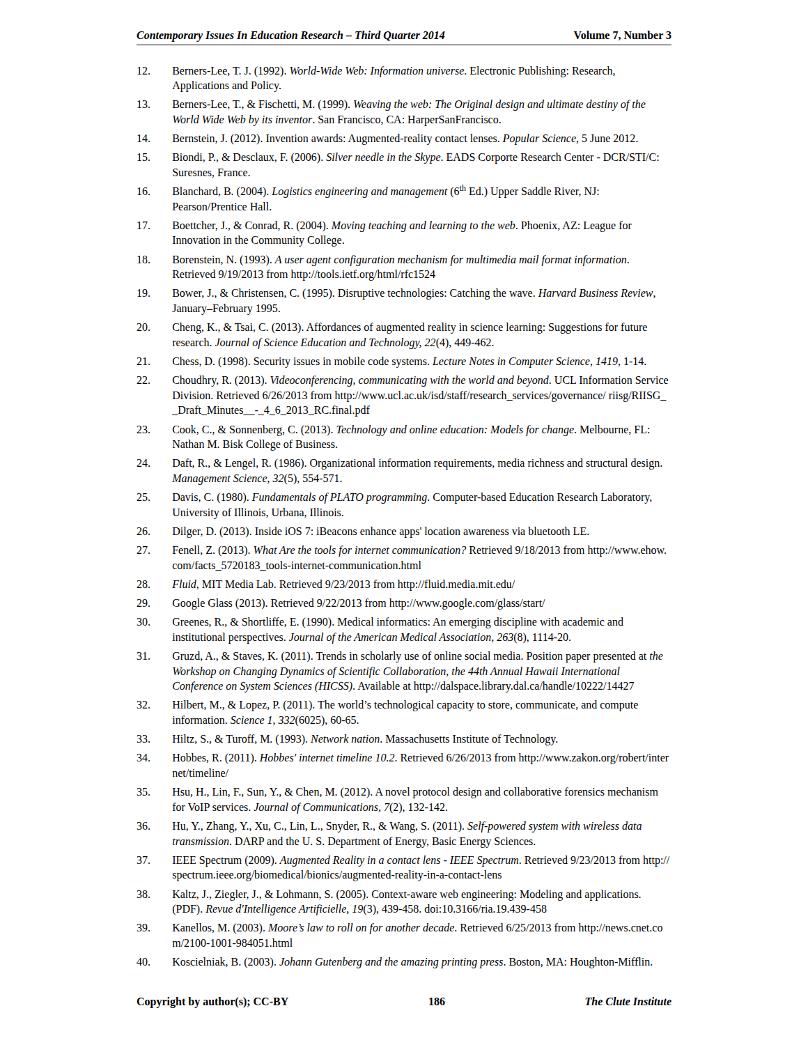Contemporary Issues In Education Research – Third Quarter 2014 Volume 7, Number 3
12. Berners-Lee, T. J. (1992). World-Wide Web: Information universe. Electronic Publishing: Research, Applications and Policy.
13. Berners-Lee, T., & Fischetti, M. (1999). Weaving the web: The Original design and ultimate destiny of the World Wide Web by its inventor. San Francisco, CA: HarperSanFrancisco.
14. Bernstein, J. (2012). Invention awards: Augmented-reality contact lenses. Popular Science, 5 June 2012.
15. Biondi, P., & Desclaux, F. (2006). Silver needle in the Skype. EADS Corporte Research Center - DCR/STI/C: Suresnes, France.
16. Blanchard, B. (2004). Logistics engineering and management (6th Ed.) Upper Saddle River, NJ: Pearson/Prentice Hall.
17. Boettcher, J., & Conrad, R. (2004). Moving teaching and learning to the web. Phoenix, AZ: League for Innovation in the Community College.
18. Borenstein, N. (1993). A user agent configuration mechanism for multimedia mail format information. Retrieved 9/19/2013 from http://tools.ietf.org/html/rfc1524
19. Bower, J., & Christensen, C. (1995). Disruptive technologies: Catching the wave. Harvard Business Review, January–February 1995.
20. Cheng, K., & Tsai, C. (2013). Affordances of augmented reality in science learning: Suggestions for future research. Journal of Science Education and Technology, 22(4), 449-462.
21. Chess, D. (1998). Security issues in mobile code systems. Lecture Notes in Computer Science, 1419, 1-14.
22. Choudhry, R. (2013). Videoconferencing, communicating with the world and beyond. UCL Information Service Division. Retrieved 6/26/2013 from http://www.ucl.ac.uk/isd/staff/research_services/governance/ riisg/RIISG__Draft_Minutes__-_4_6_2013_RC.final.pdf
23. Cook, C., & Sonnenberg, C. (2013). Technology and online education: Models for change. Melbourne, FL: Nathan M. Bisk College of Business.
24. Daft, R., & Lengel, R. (1986). Organizational information requirements, media richness and structural design. Management Science, 32(5), 554-571.
25. Davis, C. (1980). Fundamentals of PLATO programming. Computer-based Education Research Laboratory, University of Illinois, Urbana, Illinois.
26. Dilger, D. (2013). Inside iOS 7: iBeacons enhance apps' location awareness via bluetooth LE.
27. Fenell, Z. (2013). What Are the tools for internet communication? Retrieved 9/18/2013 from http://www.ehow.com/facts_5720183_tools-internet-communication.html
28. Fluid, MIT Media Lab. Retrieved 9/23/2013 from http://fluid.media.mit.edu/
29. Google Glass (2013). Retrieved 9/22/2013 from http://www.google.com/glass/start/
30. Greenes, R., & Shortliffe, E. (1990). Medical informatics: An emerging discipline with academic and institutional perspectives. Journal of the American Medical Association, 263(8), 1114-20.
31. Gruzd, A., & Staves, K. (2011). Trends in scholarly use of online social media. Position paper presented at the Workshop on Changing Dynamics of Scientific Collaboration, the 44th Annual Hawaii International Conference on System Sciences (HICSS). Available at http://dalspace.library.dal.ca/handle/10222/14427
32. Hilbert, M., & Lopez, P. (2011). The world’s technological capacity to store, communicate, and compute information. Science 1, 332(6025), 60-65.
33. Hiltz, S., & Turoff, M. (1993). Network nation. Massachusetts Institute of Technology.
34. Hobbes, R. (2011). Hobbes' internet timeline 10.2. Retrieved 6/26/2013 from http://www.zakon.org/robert/internet/timeline/
35. Hsu, H., Lin, F., Sun, Y., & Chen, M. (2012). A novel protocol design and collaborative forensics mechanism for VoIP services. Journal of Communications, 7(2), 132-142.
36. Hu, Y., Zhang, Y., Xu, C., Lin, L., Snyder, R., & Wang, S. (2011). Self-powered system with wireless data transmission. DARP and the U. S. Department of Energy, Basic Energy Sciences.
37. IEEE Spectrum (2009). Augmented Reality in a contact lens - IEEE Spectrum. Retrieved 9/23/2013 from http://spectrum.ieee.org/biomedical/bionics/augmented-reality-in-a-contact-lens
38. Kaltz, J., Ziegler, J., & Lohmann, S. (2005). Context-aware web engineering: Modeling and applications. (PDF). Revue d'Intelligence Artificielle, 19(3), 439-458. doi:10.3166/ria.19.439-458
39. Kanellos, M. (2003). Moore’s law to roll on for another decade. Retrieved 6/25/2013 from http://news.cnet.com/2100-1001-984051.html
40. Koscielniak, B. (2003). Johann Gutenberg and the amazing printing press. Boston, MA: Houghton-Mifflin.
Copyright by author(s); CC-BY 186 The Clute Institute